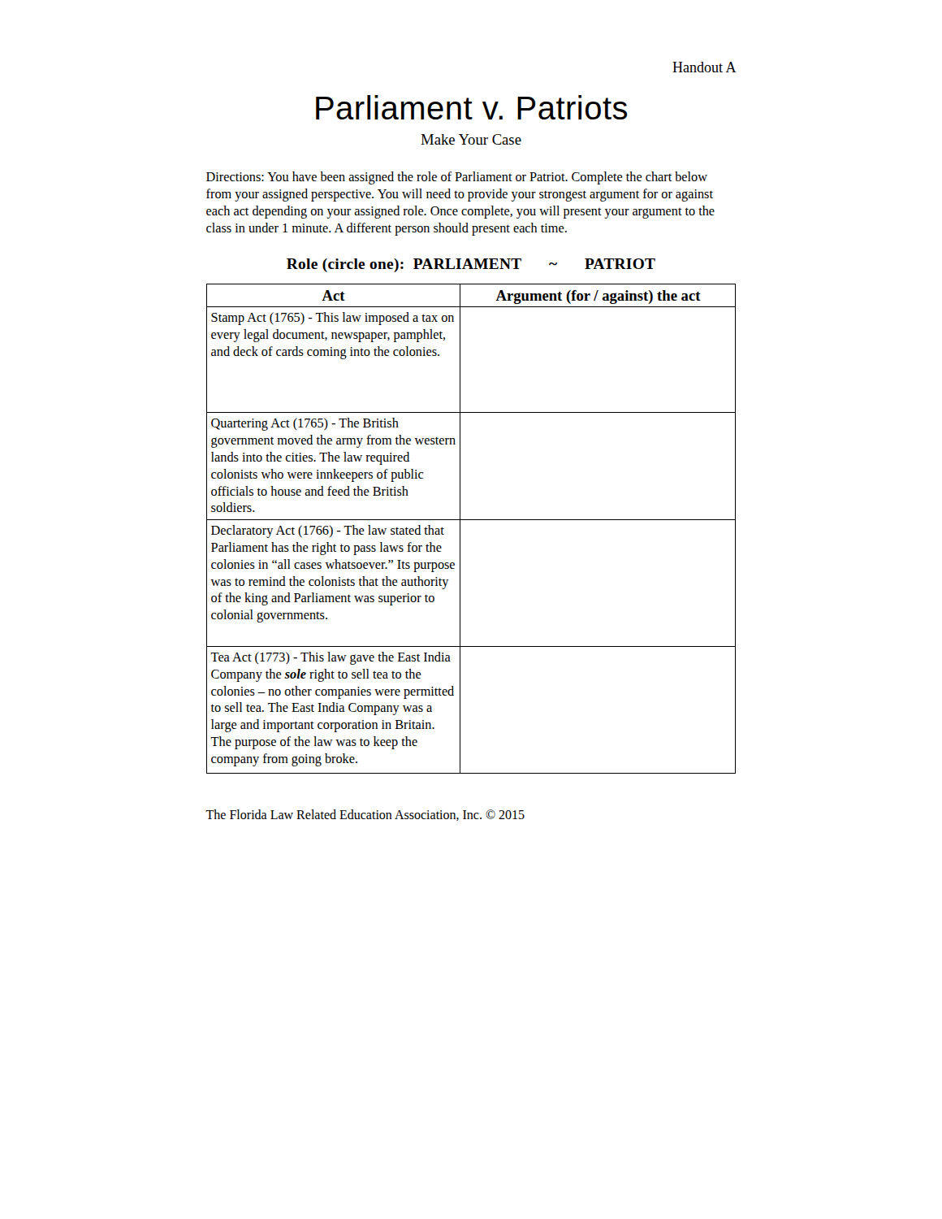Handout A
Parliament v. Patriots
Make Your Case
Directions: You have been assigned the role of Parliament or Patriot. Complete the chart below from your assigned perspective. You will need to provide your strongest argument for or against each act depending on your assigned role. Once complete, you will present your argument to the class in under 1 minute. A different person should present each time.
Role (circle one): PARLIAMENT ~ PATRIOT
| Act | Argument (for / against) the act |
| --- | --- |
| Stamp Act (1765) - This law imposed a tax on every legal document, newspaper, pamphlet, and deck of cards coming into the colonies. | |
| Quartering Act (1765) - The British government moved the army from the western lands into the cities. The law required colonists who were innkeepers of public officials to house and feed the British soldiers. | |
| Declaratory Act (1766) - The law stated that Parliament has the right to pass laws for the colonies in “all cases whatsoever.” Its purpose was to remind the colonists that the authority of the king and Parliament was superior to colonial governments. | |
| Tea Act (1773) - This law gave the East India Company the sole right to sell tea to the colonies – no other companies were permitted to sell tea. The East India Company was a large and important corporation in Britain. The purpose of the law was to keep the company from going broke. | |
The Florida Law Related Education Association, Inc. © 2015